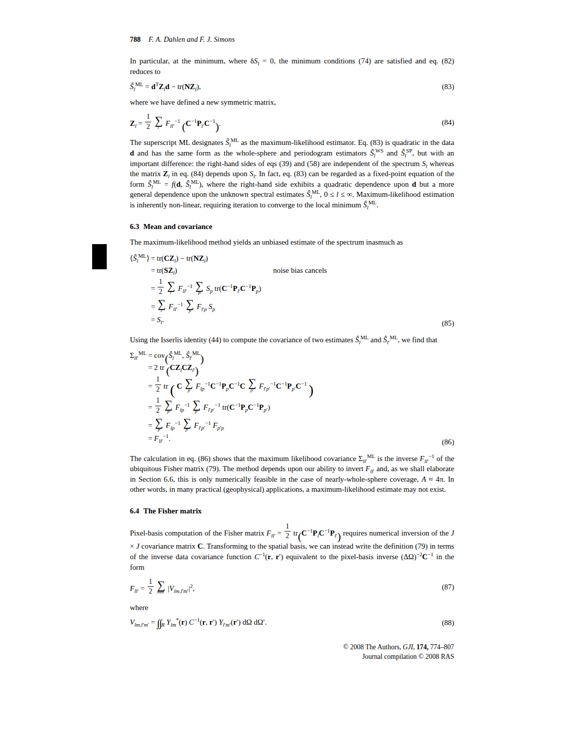788 F. A. Dahlen and F. J. Simons
In particular, at the minimum, where δSl = 0, the minimum conditions (74) are satisfied and eq. (82) reduces to
ŜlML = dTZld − tr(NZl), (83)
where we have defined a new symmetric matrix,
Zl = 12 ∑l′ Fll′−1 (C−1Pl′C−1). (84)
The superscript ML designates ŜlML as the maximum-likelihood estimator. Eq. (83) is quadratic in the data d and has the same form as the whole-sphere and periodogram estimators ŜlWS and ŜlSP, but with an important difference: the right-hand sides of eqs (39) and (58) are independent of the spectrum Sl whereas the matrix Zl in eq. (84) depends upon Sl. In fact, eq. (83) can be regarded as a fixed-point equation of the form ŜlML = f(d, ŜlML), where the right-hand side exhibits a quadratic dependence upon d but a more general dependence upon the unknown spectral estimates ŜlML, 0 ≤ l ≤ ∞. Maximum-likelihood estimation is inherently non-linear, requiring iteration to converge to the local minimum ŜlML.
6.3 Mean and covariance
The maximum-likelihood method yields an unbiased estimate of the spectrum inasmuch as
⟨ŜlML⟩ = tr(CZl) − tr(NZl) = tr(SZl) noise bias cancels = 12 ∑l′ Fll′−1 ∑p Sp tr(C−1Pl′C−1Pp) = ∑l′ Fll′−1 ∑p Fl′p Sp = Sl. (85)
Using the Isserlis identity (44) to compute the covariance of two estimates ŜlML and Ŝl′ML, we find that
Σll′ML = cov(ŜlML, Ŝl′ML) = 2 tr (CZlCZl′) = 12 tr ( C ∑p Flp−1C−1PpC−1C ∑p′ Fl′p′−1C−1Pp′C−1 ) = 12 ∑p Flp−1 ∑p′ Fl′p′−1 tr(C−1PpC−1Pp′) = ∑p Flp−1 ∑p′ Fl′p′−1 Fp′p = Fll′−1. (86)
The calculation in eq. (86) shows that the maximum likelihood covariance Σll′ML is the inverse Fll′−1 of the ubiquitous Fisher matrix (79). The method depends upon our ability to invert Fll′ and, as we shall elaborate in Section 6.6, this is only numerically feasible in the case of nearly-whole-sphere coverage, A ≈ 4π. In other words, in many practical (geophysical) applications, a maximum-likelihood estimate may not exist.
6.4 The Fisher matrix
Pixel-basis computation of the Fisher matrix Fll′ = 12 tr(C−1PlC−1Pl′) requires numerical inversion of the J × J covariance matrix C. Transforming to the spatial basis, we can instead write the definition (79) in terms of the inverse data covariance function C−1(r, r′) equivalent to the pixel-basis inverse (ΔΩ)−2C−1 in the form
Fll′ = 12 ∑mm′ |Vlm,l′m′|2, (87)
where
Vlm,l′m′ = ∫∫R Ylm*(r) C−1(r, r′) Yl′m′(r′) dΩ dΩ′. (88)
© 2008 The Authors, GJI, 174, 774–807
Journal compilation © 2008 RAS